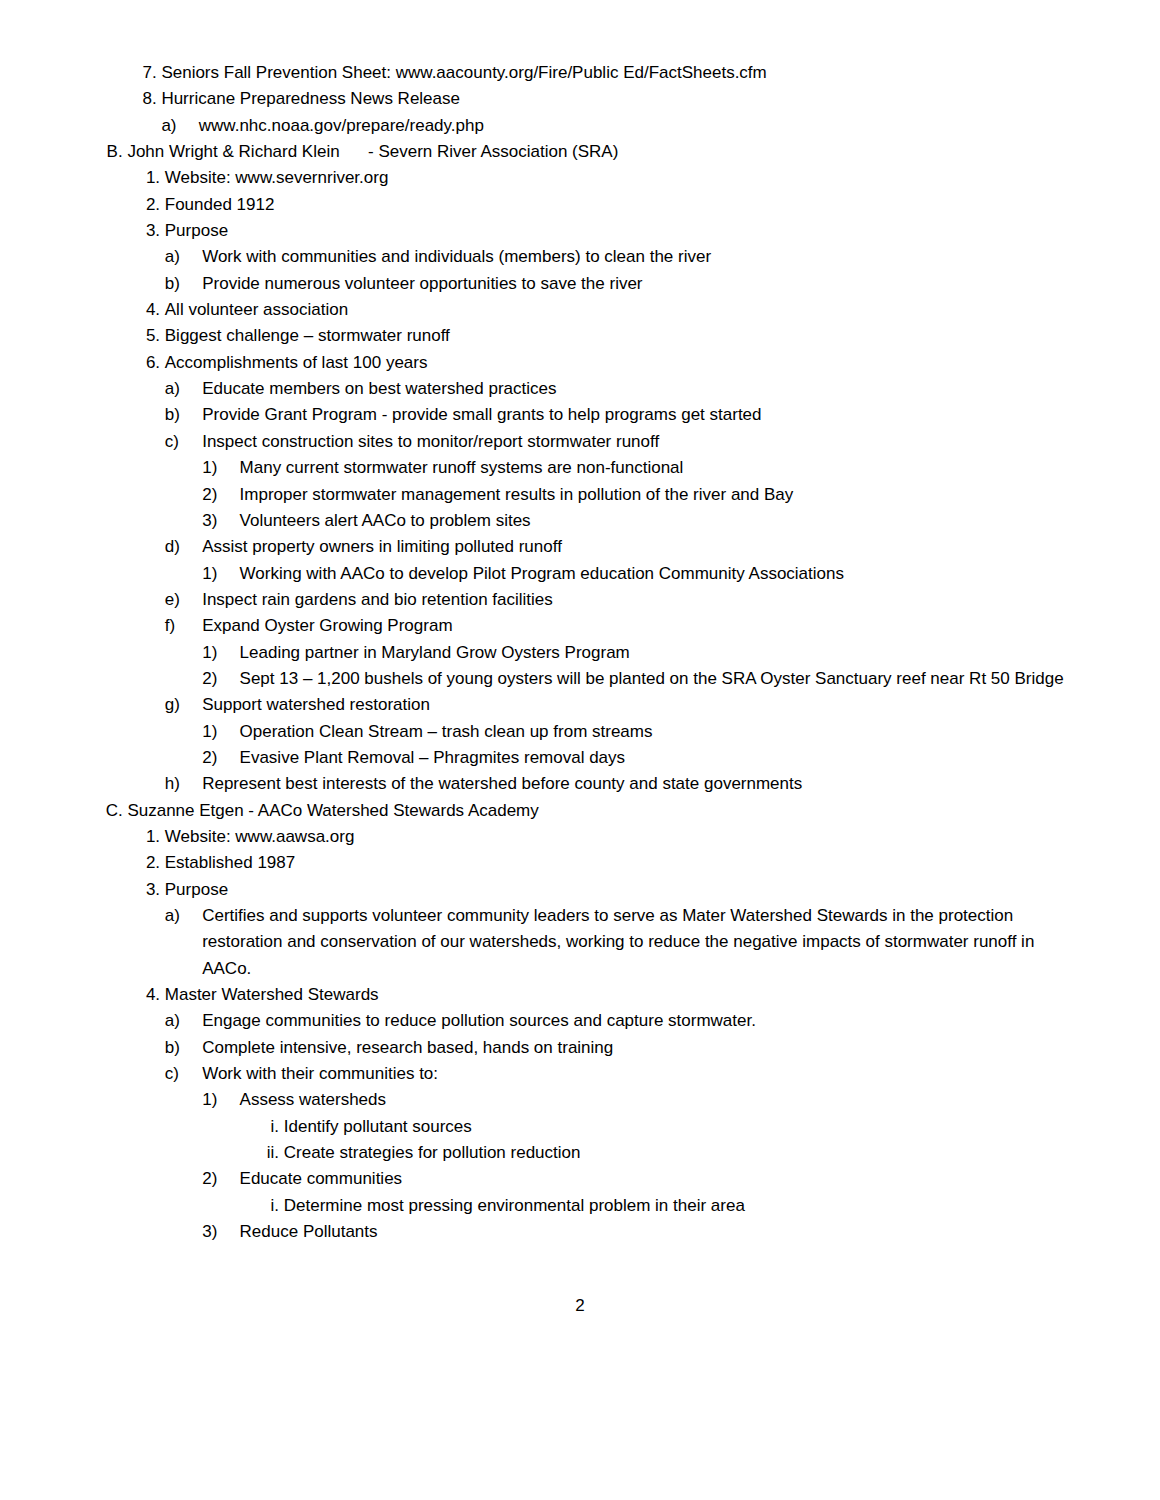Seniors Fall Prevention Sheet: www.aacounty.org/Fire/Public Ed/FactSheets.cfm
Hurricane Preparedness News Release
www.nhc.noaa.gov/prepare/ready.php
John Wright & Richard Klein - Severn River Association (SRA)
Website: www.severnriver.org
Founded 1912
Purpose
Work with communities and individuals (members) to clean the river
Provide numerous volunteer opportunities to save the river
All volunteer association
Biggest challenge – stormwater runoff
Accomplishments of last 100 years
Educate members on best watershed practices
Provide Grant Program - provide small grants to help programs get started
Inspect construction sites to monitor/report stormwater runoff
Many current stormwater runoff systems are non-functional
Improper stormwater management results in pollution of the river and Bay
Volunteers alert AACo to problem sites
Assist property owners in limiting polluted runoff
Working with AACo to develop Pilot Program education Community Associations
Inspect rain gardens and bio retention facilities
Expand Oyster Growing Program
Leading partner in Maryland Grow Oysters Program
Sept 13 – 1,200 bushels of young oysters will be planted on the SRA Oyster Sanctuary reef near Rt 50 Bridge
Support watershed restoration
Operation Clean Stream – trash clean up from streams
Evasive Plant Removal – Phragmites removal days
Represent best interests of the watershed before county and state governments
Suzanne Etgen - AACo Watershed Stewards Academy
Website: www.aawsa.org
Established 1987
Purpose
Certifies and supports volunteer community leaders to serve as Mater Watershed Stewards in the protection restoration and conservation of our watersheds, working to reduce the negative impacts of stormwater runoff in AACo.
Master Watershed Stewards
Engage communities to reduce pollution sources and capture stormwater.
Complete intensive, research based, hands on training
Work with their communities to:
Assess watersheds
Identify pollutant sources
Create strategies for pollution reduction
Educate communities
Determine most pressing environmental problem in their area
Reduce Pollutants
2